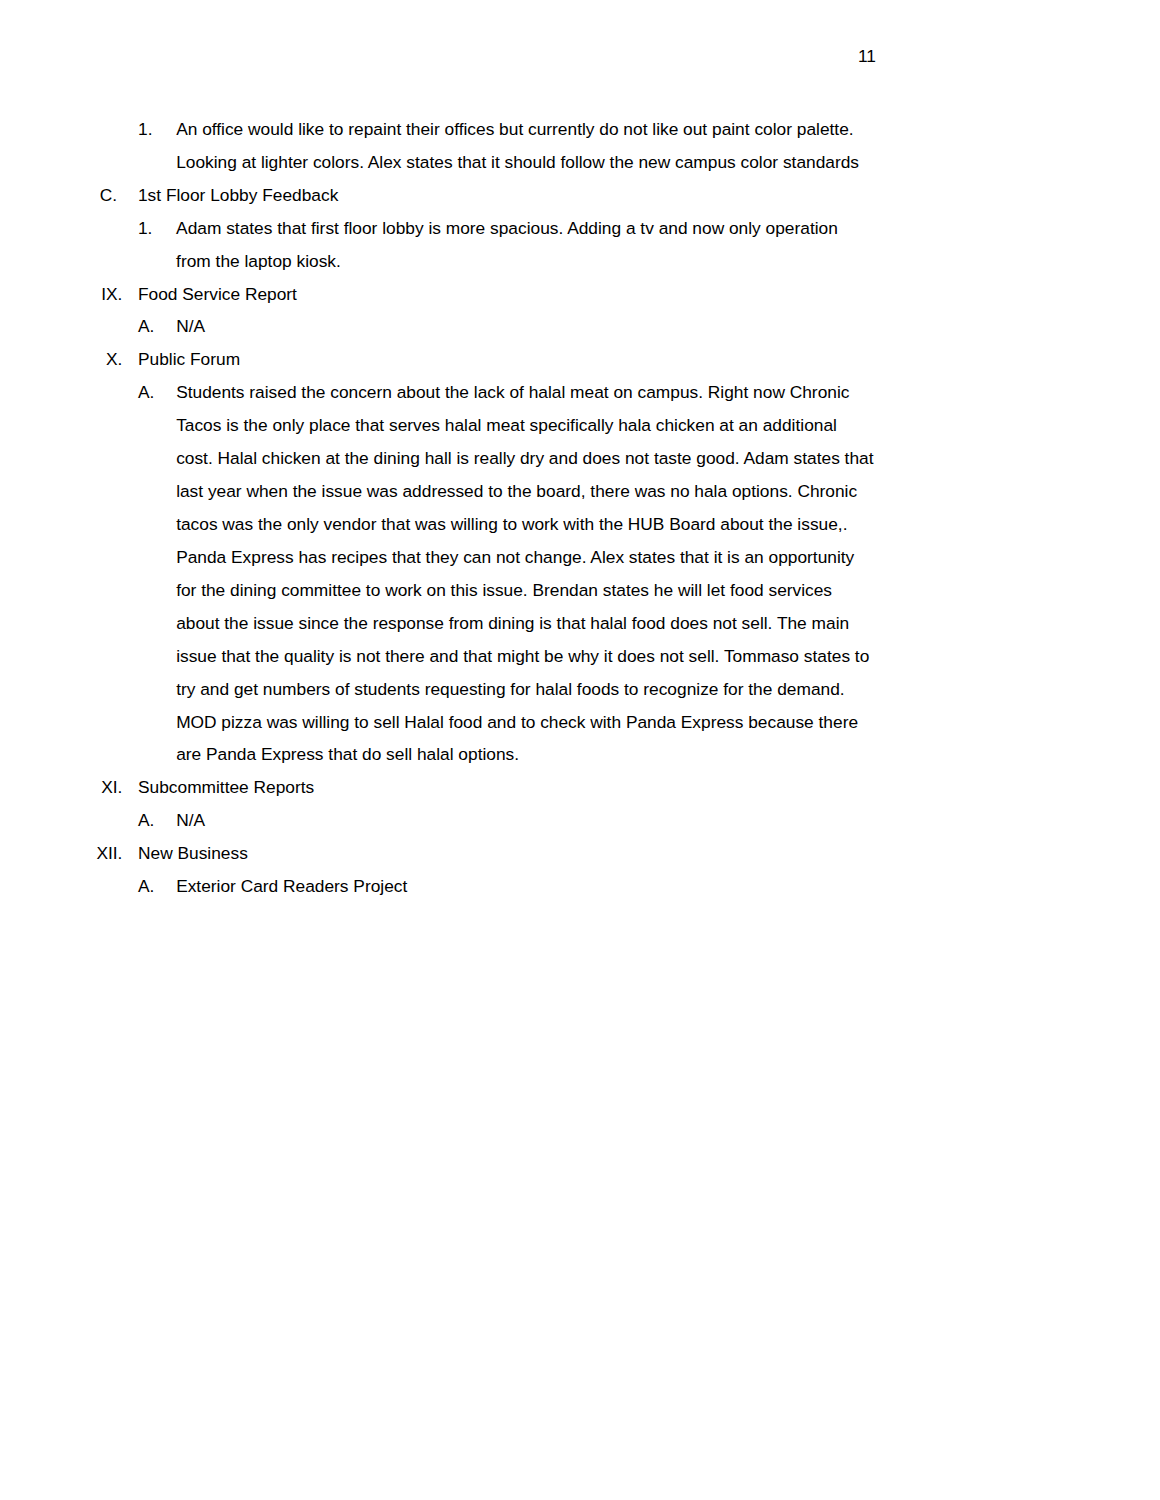11
1. An office would like to repaint their offices but currently do not like out paint color palette. Looking at lighter colors. Alex states that it should follow the new campus color standards
C. 1st Floor Lobby Feedback
1. Adam states that first floor lobby is more spacious. Adding a tv and now only operation from the laptop kiosk.
IX. Food Service Report
A. N/A
X. Public Forum
A. Students raised the concern about the lack of halal meat on campus. Right now Chronic Tacos is the only place that serves halal meat specifically hala chicken at an additional cost. Halal chicken at the dining hall is really dry and does not taste good. Adam states that last year when the issue was addressed to the board, there was no hala options. Chronic tacos was the only vendor that was willing to work with the HUB Board about the issue,. Panda Express has recipes that they can not change. Alex states that it is an opportunity for the dining committee to work on this issue. Brendan states he will let food services about the issue since the response from dining is that halal food does not sell. The main issue that the quality is not there and that might be why it does not sell. Tommaso states to try and get numbers of students requesting for halal foods to recognize for the demand. MOD pizza was willing to sell Halal food and to check with Panda Express because there are Panda Express that do sell halal options.
XI. Subcommittee Reports
A. N/A
XII. New Business
A. Exterior Card Readers Project